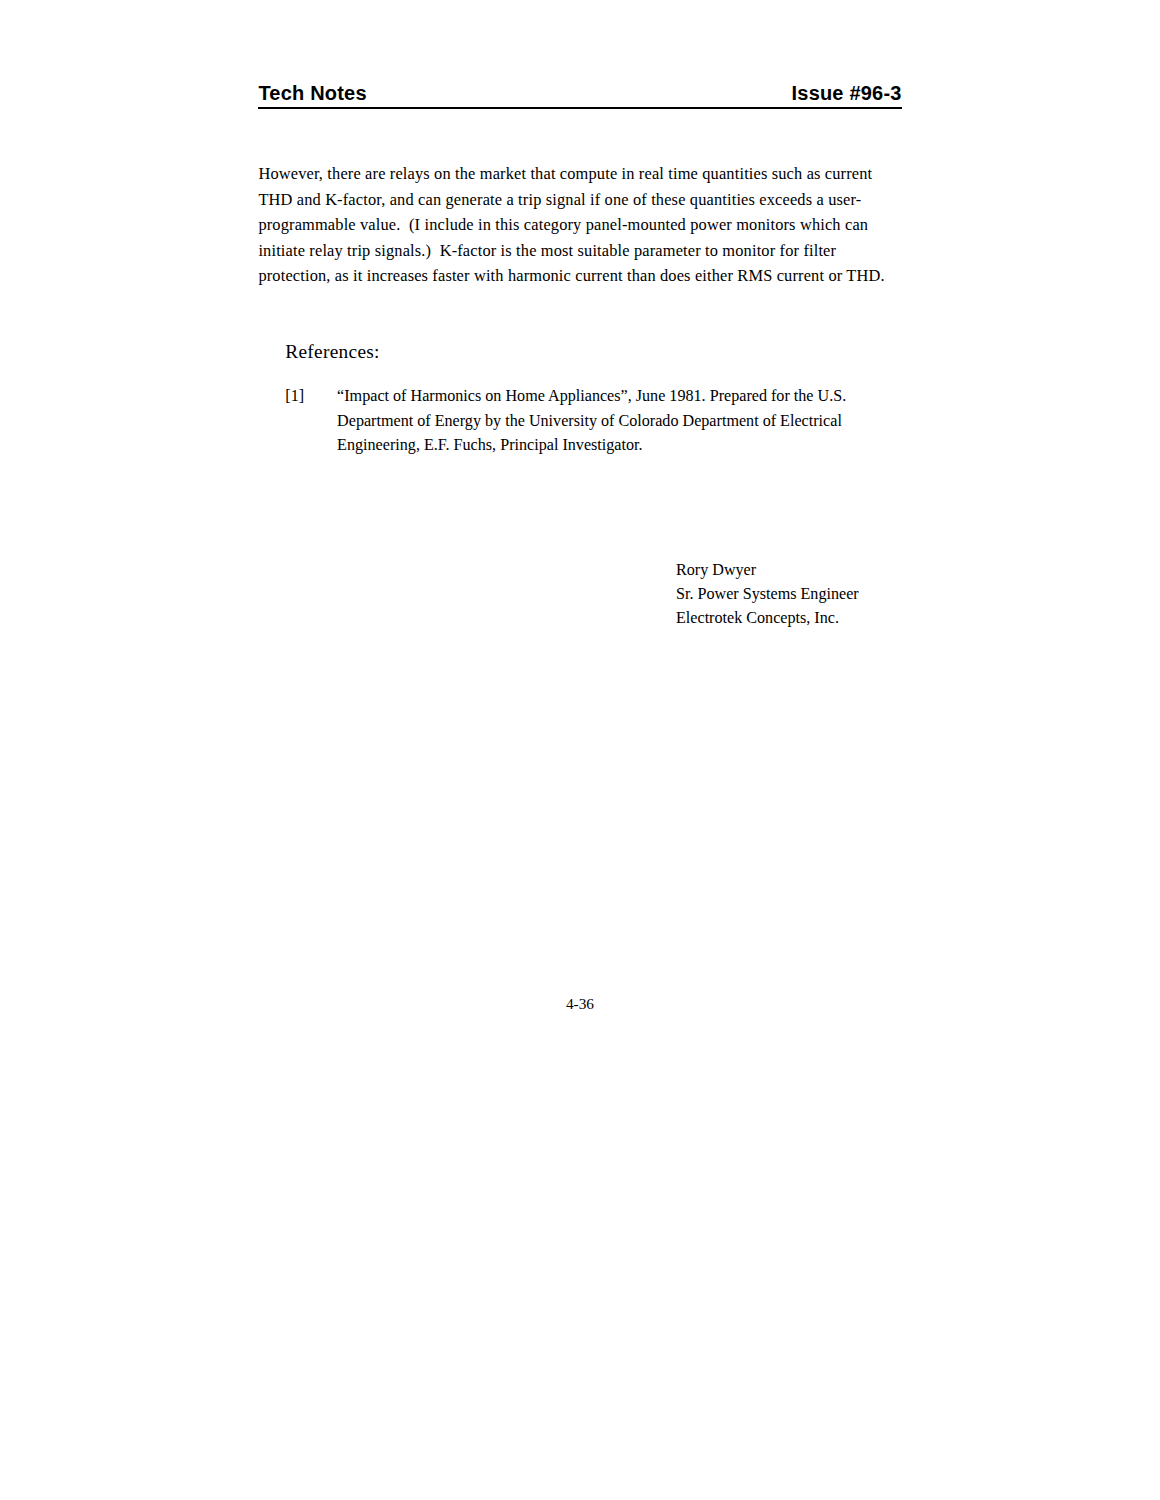Tech Notes Issue #96-3
However, there are relays on the market that compute in real time quantities such as current THD and K-factor, and can generate a trip signal if one of these quantities exceeds a user-programmable value. (I include in this category panel-mounted power monitors which can initiate relay trip signals.) K-factor is the most suitable parameter to monitor for filter protection, as it increases faster with harmonic current than does either RMS current or THD.
References:
[1] “Impact of Harmonics on Home Appliances”, June 1981. Prepared for the U.S. Department of Energy by the University of Colorado Department of Electrical Engineering, E.F. Fuchs, Principal Investigator.
Rory Dwyer
Sr. Power Systems Engineer
Electrotek Concepts, Inc.
4-36